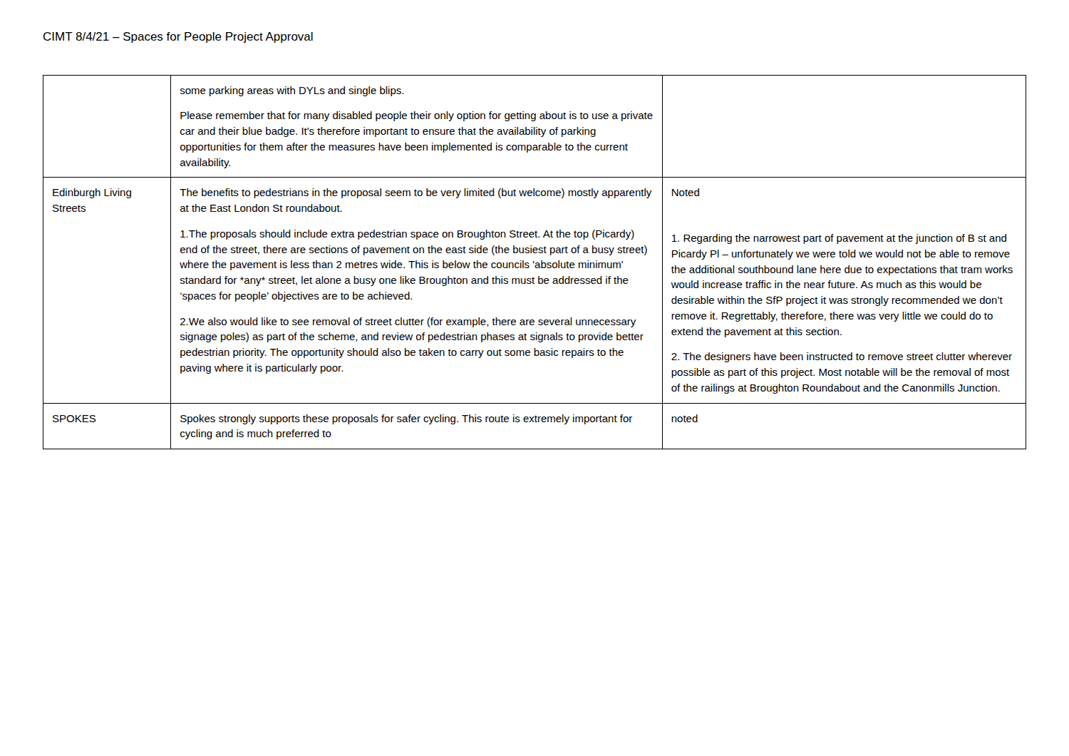CIMT 8/4/21 – Spaces for People Project Approval
| | some parking areas with DYLs and single blips. Please remember that for many disabled people their only option for getting about is to use a private car and their blue badge. It's therefore important to ensure that the availability of parking opportunities for them after the measures have been implemented is comparable to the current availability. | |
| Edinburgh Living Streets | The benefits to pedestrians in the proposal seem to be very limited (but welcome) mostly apparently at the East London St roundabout. 1.The proposals should include extra pedestrian space on Broughton Street. At the top (Picardy) end of the street, there are sections of pavement on the east side (the busiest part of a busy street) where the pavement is less than 2 metres wide. This is below the councils 'absolute minimum' standard for *any* street, let alone a busy one like Broughton and this must be addressed if the ‘spaces for people’ objectives are to be achieved. 2.We also would like to see removal of street clutter (for example, there are several unnecessary signage poles) as part of the scheme, and review of pedestrian phases at signals to provide better pedestrian priority. The opportunity should also be taken to carry out some basic repairs to the paving where it is particularly poor. | Noted 1. Regarding the narrowest part of pavement at the junction of B st and Picardy Pl – unfortunately we were told we would not be able to remove the additional southbound lane here due to expectations that tram works would increase traffic in the near future. As much as this would be desirable within the SfP project it was strongly recommended we don’t remove it. Regrettably, therefore, there was very little we could do to extend the pavement at this section. 2. The designers have been instructed to remove street clutter wherever possible as part of this project. Most notable will be the removal of most of the railings at Broughton Roundabout and the Canonmills Junction. |
| SPOKES | Spokes strongly supports these proposals for safer cycling. This route is extremely important for cycling and is much preferred to | noted |